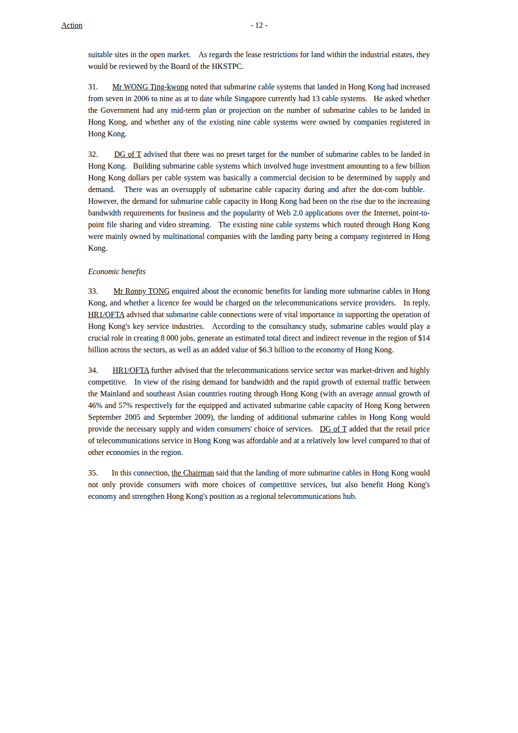Action
- 12 -
suitable sites in the open market. As regards the lease restrictions for land within the industrial estates, they would be reviewed by the Board of the HKSTPC.
31. Mr WONG Ting-kwong noted that submarine cable systems that landed in Hong Kong had increased from seven in 2006 to nine as at to date while Singapore currently had 13 cable systems. He asked whether the Government had any mid-term plan or projection on the number of submarine cables to be landed in Hong Kong, and whether any of the existing nine cable systems were owned by companies registered in Hong Kong.
32. DG of T advised that there was no preset target for the number of submarine cables to be landed in Hong Kong. Building submarine cable systems which involved huge investment amounting to a few billion Hong Kong dollars per cable system was basically a commercial decision to be determined by supply and demand. There was an oversupply of submarine cable capacity during and after the dot-com bubble. However, the demand for submarine cable capacity in Hong Kong had been on the rise due to the increasing bandwidth requirements for business and the popularity of Web 2.0 applications over the Internet, point-to-point file sharing and video streaming. The existing nine cable systems which routed through Hong Kong were mainly owned by multinational companies with the landing party being a company registered in Hong Kong.
Economic benefits
33. Mr Ronny TONG enquired about the economic benefits for landing more submarine cables in Hong Kong, and whether a licence fee would be charged on the telecommunications service providers. In reply, HR1/OFTA advised that submarine cable connections were of vital importance in supporting the operation of Hong Kong's key service industries. According to the consultancy study, submarine cables would play a crucial role in creating 8 000 jobs, generate an estimated total direct and indirect revenue in the region of $14 billion across the sectors, as well as an added value of $6.3 billion to the economy of Hong Kong.
34. HR1/OFTA further advised that the telecommunications service sector was market-driven and highly competitive. In view of the rising demand for bandwidth and the rapid growth of external traffic between the Mainland and southeast Asian countries routing through Hong Kong (with an average annual growth of 46% and 57% respectively for the equipped and activated submarine cable capacity of Hong Kong between September 2005 and September 2009), the landing of additional submarine cables in Hong Kong would provide the necessary supply and widen consumers' choice of services. DG of T added that the retail price of telecommunications service in Hong Kong was affordable and at a relatively low level compared to that of other economies in the region.
35. In this connection, the Chairman said that the landing of more submarine cables in Hong Kong would not only provide consumers with more choices of competitive services, but also benefit Hong Kong's economy and strengthen Hong Kong's position as a regional telecommunications hub.